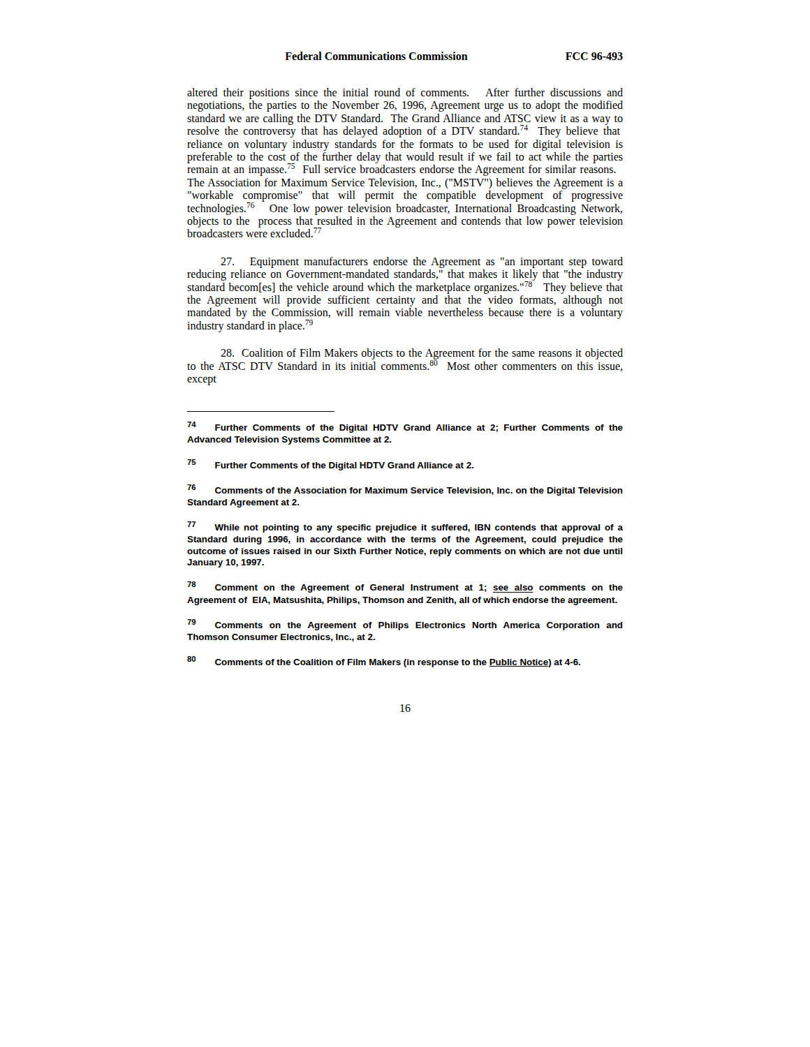Federal Communications Commission
FCC 96-493
altered their positions since the initial round of comments. After further discussions and negotiations, the parties to the November 26, 1996, Agreement urge us to adopt the modified standard we are calling the DTV Standard. The Grand Alliance and ATSC view it as a way to resolve the controversy that has delayed adoption of a DTV standard.74 They believe that reliance on voluntary industry standards for the formats to be used for digital television is preferable to the cost of the further delay that would result if we fail to act while the parties remain at an impasse.75 Full service broadcasters endorse the Agreement for similar reasons. The Association for Maximum Service Television, Inc., ("MSTV") believes the Agreement is a "workable compromise" that will permit the compatible development of progressive technologies.76 One low power television broadcaster, International Broadcasting Network, objects to the process that resulted in the Agreement and contends that low power television broadcasters were excluded.77
27. Equipment manufacturers endorse the Agreement as "an important step toward reducing reliance on Government-mandated standards," that makes it likely that "the industry standard becom[es] the vehicle around which the marketplace organizes."78 They believe that the Agreement will provide sufficient certainty and that the video formats, although not mandated by the Commission, will remain viable nevertheless because there is a voluntary industry standard in place.79
28. Coalition of Film Makers objects to the Agreement for the same reasons it objected to the ATSC DTV Standard in its initial comments.80 Most other commenters on this issue, except
74 Further Comments of the Digital HDTV Grand Alliance at 2; Further Comments of the Advanced Television Systems Committee at 2.
75 Further Comments of the Digital HDTV Grand Alliance at 2.
76 Comments of the Association for Maximum Service Television, Inc. on the Digital Television Standard Agreement at 2.
77 While not pointing to any specific prejudice it suffered, IBN contends that approval of a Standard during 1996, in accordance with the terms of the Agreement, could prejudice the outcome of issues raised in our Sixth Further Notice, reply comments on which are not due until January 10, 1997.
78 Comment on the Agreement of General Instrument at 1; see also comments on the Agreement of EIA, Matsushita, Philips, Thomson and Zenith, all of which endorse the agreement.
79 Comments on the Agreement of Philips Electronics North America Corporation and Thomson Consumer Electronics, Inc., at 2.
80 Comments of the Coalition of Film Makers (in response to the Public Notice) at 4-6.
16